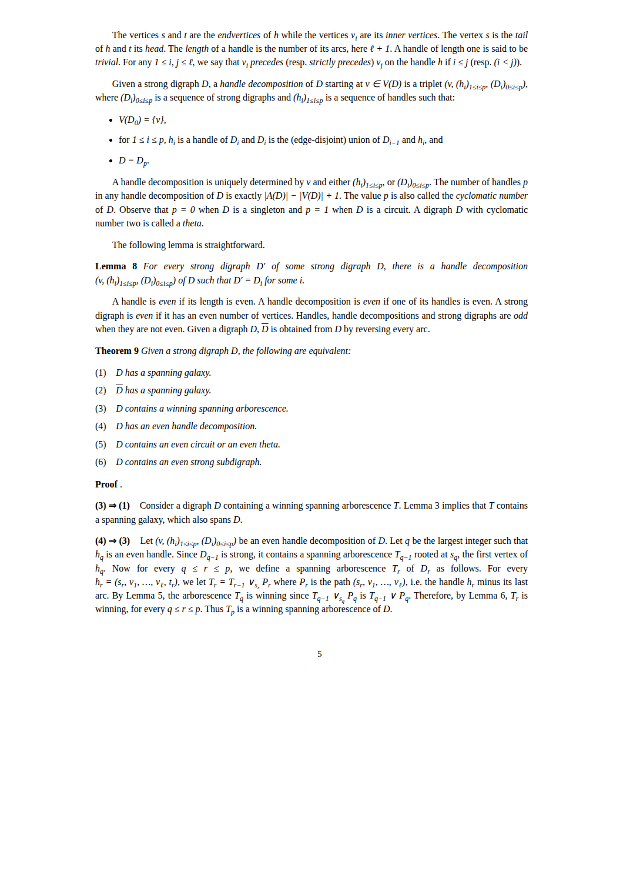The vertices s and t are the endvertices of h while the vertices vi are its inner vertices. The vertex s is the tail of h and t its head. The length of a handle is the number of its arcs, here ℓ + 1. A handle of length one is said to be trivial. For any 1 ≤ i, j ≤ ℓ, we say that vi precedes (resp. strictly precedes) vj on the handle h if i ≤ j (resp. (i < j)).
Given a strong digraph D, a handle decomposition of D starting at v ∈ V(D) is a triplet (v, (hi)1≤i≤p, (Di)0≤i≤p), where (Di)0≤i≤p is a sequence of strong digraphs and (hi)1≤i≤p is a sequence of handles such that:
V(D0) = {v},
for 1 ≤ i ≤ p, hi is a handle of Di and Di is the (edge-disjoint) union of Di−1 and hi, and
D = Dp.
A handle decomposition is uniquely determined by v and either (hi)1≤i≤p, or (Di)0≤i≤p. The number of handles p in any handle decomposition of D is exactly |A(D)| − |V(D)| + 1. The value p is also called the cyclomatic number of D. Observe that p = 0 when D is a singleton and p = 1 when D is a circuit. A digraph D with cyclomatic number two is called a theta.
The following lemma is straightforward.
Lemma 8 For every strong digraph D′ of some strong digraph D, there is a handle decomposition (v, (hi)1≤i≤p, (Di)0≤i≤p) of D such that D′ = Di for some i.
A handle is even if its length is even. A handle decomposition is even if one of its handles is even. A strong digraph is even if it has an even number of vertices. Handles, handle decompositions and strong digraphs are odd when they are not even. Given a digraph D, D is obtained from D by reversing every arc.
Theorem 9 Given a strong digraph D, the following are equivalent:
D has a spanning galaxy.
D has a spanning galaxy.
D contains a winning spanning arborescence.
D has an even handle decomposition.
D contains an even circuit or an even theta.
D contains an even strong subdigraph.
Proof .
(3) ⇒ (1) Consider a digraph D containing a winning spanning arborescence T. Lemma 3 implies that T contains a spanning galaxy, which also spans D.
(4) ⇒ (3) Let (v, (hi)1≤i≤p, (Di)0≤i≤p) be an even handle decomposition of D. Let q be the largest integer such that hq is an even handle. Since Dq−1 is strong, it contains a spanning arborescence Tq−1 rooted at sq, the first vertex of hq. Now for every q ≤ r ≤ p, we define a spanning arborescence Tr of Dr as follows. For every hr = (sr, v1, …, vℓ, tr), we let Tr = Tr−1 ∨sr Pr where Pr is the path (sr, v1, …, vℓ), i.e. the handle hr minus its last arc. By Lemma 5, the arborescence Tq is winning since Tq−1 ∨sq Pq is Tq−1 ∨ Pq. Therefore, by Lemma 6, Tr is winning, for every q ≤ r ≤ p. Thus Tp is a winning spanning arborescence of D.
5